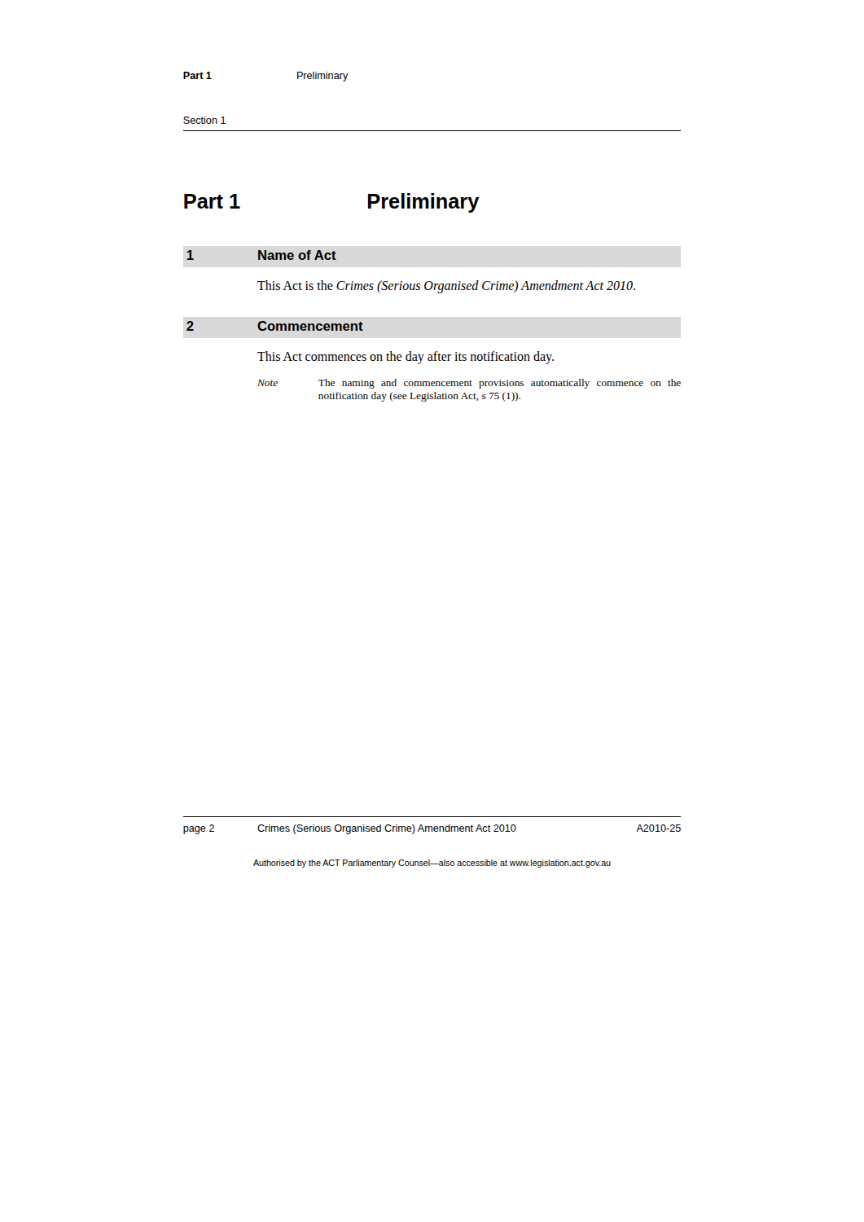Part 1 Preliminary
Section 1
Part 1 Preliminary
1 Name of Act
This Act is the Crimes (Serious Organised Crime) Amendment Act 2010.
2 Commencement
This Act commences on the day after its notification day.
Note The naming and commencement provisions automatically commence on the notification day (see Legislation Act, s 75 (1)).
page 2 Crimes (Serious Organised Crime) Amendment Act 2010 A2010-25
Authorised by the ACT Parliamentary Counsel—also accessible at www.legislation.act.gov.au